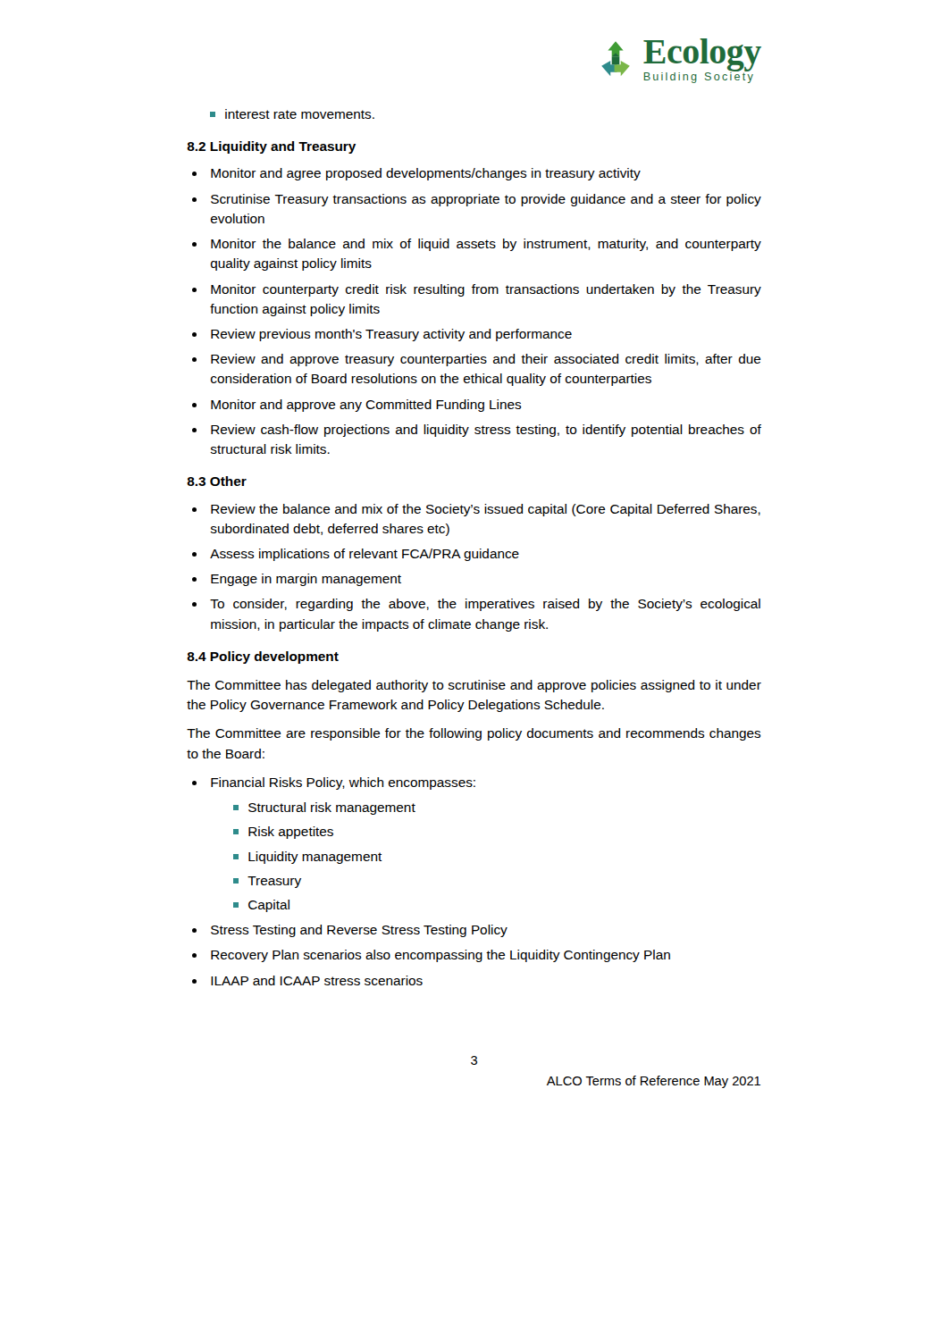Ecology Building Society
interest rate movements.
8.2 Liquidity and Treasury
Monitor and agree proposed developments/changes in treasury activity
Scrutinise Treasury transactions as appropriate to provide guidance and a steer for policy evolution
Monitor the balance and mix of liquid assets by instrument, maturity, and counterparty quality against policy limits
Monitor counterparty credit risk resulting from transactions undertaken by the Treasury function against policy limits
Review previous month's Treasury activity and performance
Review and approve treasury counterparties and their associated credit limits, after due consideration of Board resolutions on the ethical quality of counterparties
Monitor and approve any Committed Funding Lines
Review cash-flow projections and liquidity stress testing, to identify potential breaches of structural risk limits.
8.3 Other
Review the balance and mix of the Society’s issued capital (Core Capital Deferred Shares, subordinated debt, deferred shares etc)
Assess implications of relevant FCA/PRA guidance
Engage in margin management
To consider, regarding the above, the imperatives raised by the Society’s ecological mission, in particular the impacts of climate change risk.
8.4 Policy development
The Committee has delegated authority to scrutinise and approve policies assigned to it under the Policy Governance Framework and Policy Delegations Schedule.
The Committee are responsible for the following policy documents and recommends changes to the Board:
Financial Risks Policy, which encompasses:
Structural risk management
Risk appetites
Liquidity management
Treasury
Capital
Stress Testing and Reverse Stress Testing Policy
Recovery Plan scenarios also encompassing the Liquidity Contingency Plan
ILAAP and ICAAP stress scenarios
3
ALCO Terms of Reference May 2021